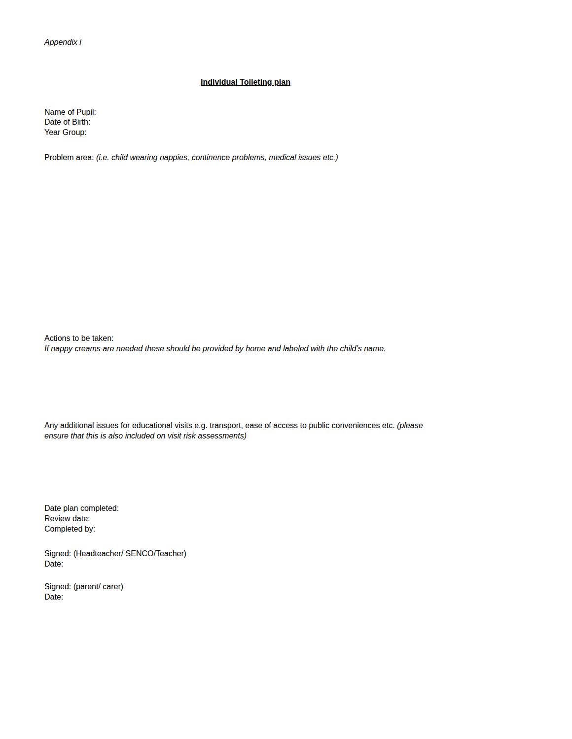Appendix i
Individual Toileting plan
Name of Pupil:
Date of Birth:
Year Group:
Problem area: (i.e. child wearing nappies, continence problems, medical issues etc.)
Actions to be taken:
If nappy creams are needed these should be provided by home and labeled with the child’s name.
Any additional issues for educational visits e.g. transport, ease of access to public conveniences etc. (please ensure that this is also included on visit risk assessments)
Date plan completed:
Review date:
Completed by:
Signed: (Headteacher/ SENCO/Teacher)
Date:
Signed: (parent/ carer)
Date: